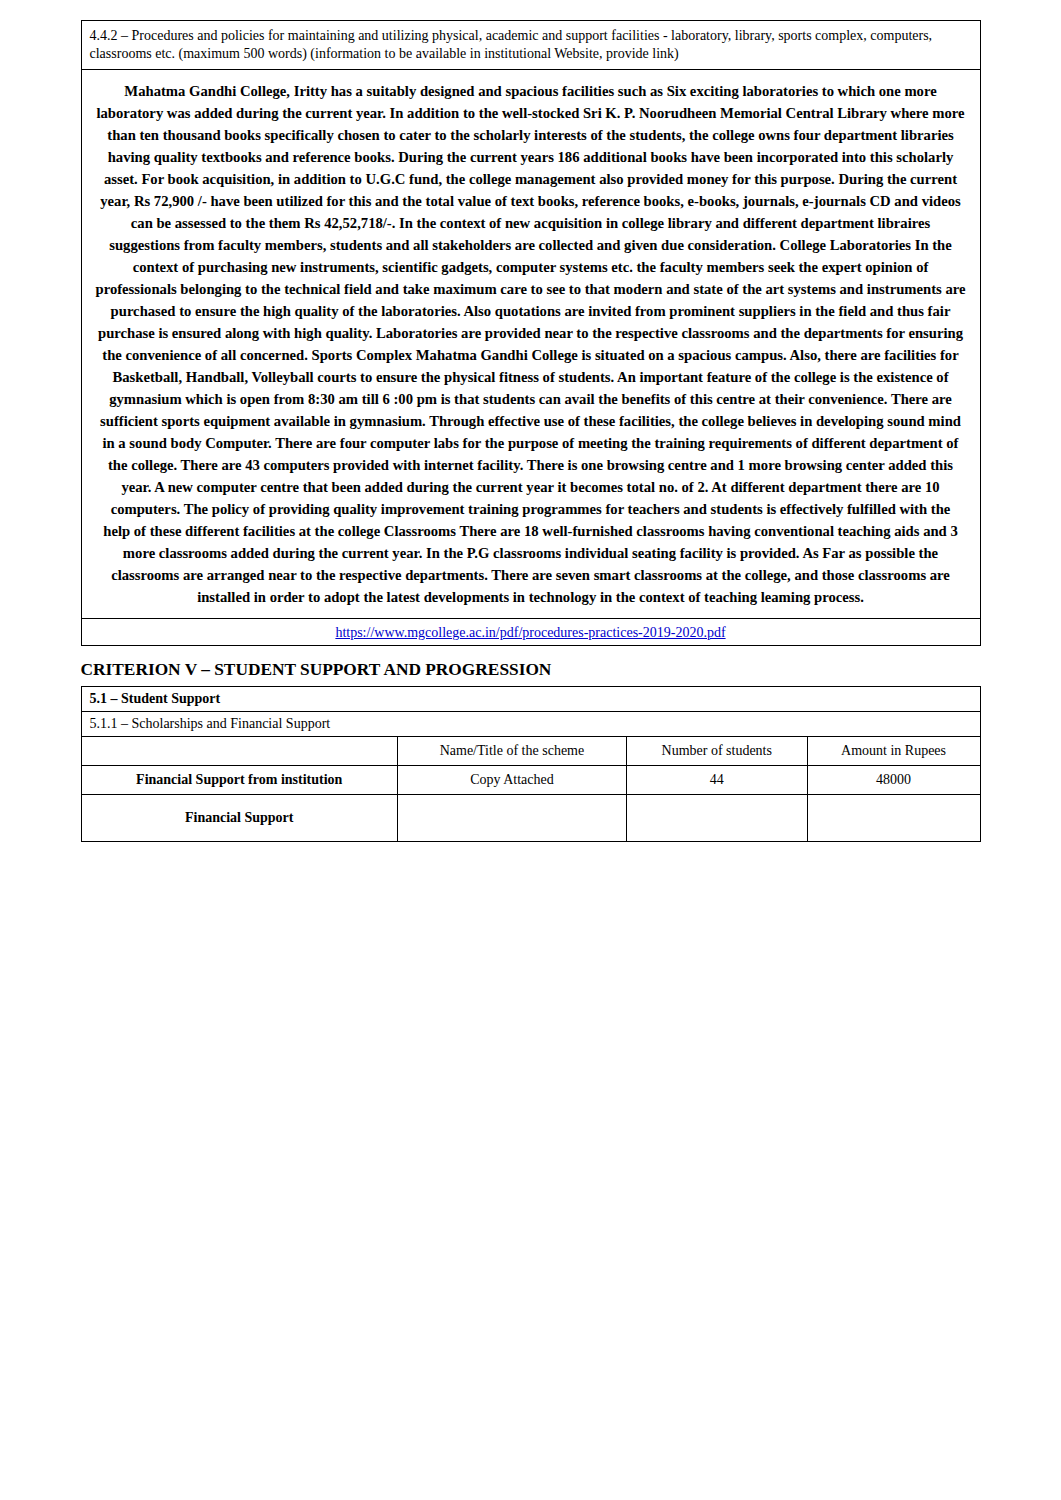4.4.2 – Procedures and policies for maintaining and utilizing physical, academic and support facilities - laboratory, library, sports complex, computers, classrooms etc. (maximum 500 words) (information to be available in institutional Website, provide link)
Mahatma Gandhi College, Iritty has a suitably designed and spacious facilities such as Six exciting laboratories to which one more laboratory was added during the current year. In addition to the well-stocked Sri K. P. Noorudheen Memorial Central Library where more than ten thousand books specifically chosen to cater to the scholarly interests of the students, the college owns four department libraries having quality textbooks and reference books. During the current years 186 additional books have been incorporated into this scholarly asset. For book acquisition, in addition to U.G.C fund, the college management also provided money for this purpose. During the current year, Rs 72,900 /- have been utilized for this and the total value of text books, reference books, e-books, journals, e-journals CD and videos can be assessed to the them Rs 42,52,718/-. In the context of new acquisition in college library and different department libraires suggestions from faculty members, students and all stakeholders are collected and given due consideration. College Laboratories In the context of purchasing new instruments, scientific gadgets, computer systems etc. the faculty members seek the expert opinion of professionals belonging to the technical field and take maximum care to see to that modern and state of the art systems and instruments are purchased to ensure the high quality of the laboratories. Also quotations are invited from prominent suppliers in the field and thus fair purchase is ensured along with high quality. Laboratories are provided near to the respective classrooms and the departments for ensuring the convenience of all concerned. Sports Complex Mahatma Gandhi College is situated on a spacious campus. Also, there are facilities for Basketball, Handball, Volleyball courts to ensure the physical fitness of students. An important feature of the college is the existence of gymnasium which is open from 8:30 am till 6 :00 pm is that students can avail the benefits of this centre at their convenience. There are sufficient sports equipment available in gymnasium. Through effective use of these facilities, the college believes in developing sound mind in a sound body Computer. There are four computer labs for the purpose of meeting the training requirements of different department of the college. There are 43 computers provided with internet facility. There is one browsing centre and 1 more browsing center added this year. A new computer centre that been added during the current year it becomes total no. of 2. At different department there are 10 computers. The policy of providing quality improvement training programmes for teachers and students is effectively fulfilled with the help of these different facilities at the college Classrooms There are 18 well-furnished classrooms having conventional teaching aids and 3 more classrooms added during the current year. In the P.G classrooms individual seating facility is provided. As Far as possible the classrooms are arranged near to the respective departments. There are seven smart classrooms at the college, and those classrooms are installed in order to adopt the latest developments in technology in the context of teaching leaming process.
https://www.mgcollege.ac.in/pdf/procedures-practices-2019-2020.pdf
CRITERION V – STUDENT SUPPORT AND PROGRESSION
5.1 – Student Support
5.1.1 – Scholarships and Financial Support
| | Name/Title of the scheme | Number of students | Amount in Rupees |
| --- | --- | --- | --- |
| Financial Support from institution | Copy Attached | 44 | 48000 |
| Financial Support | | | |